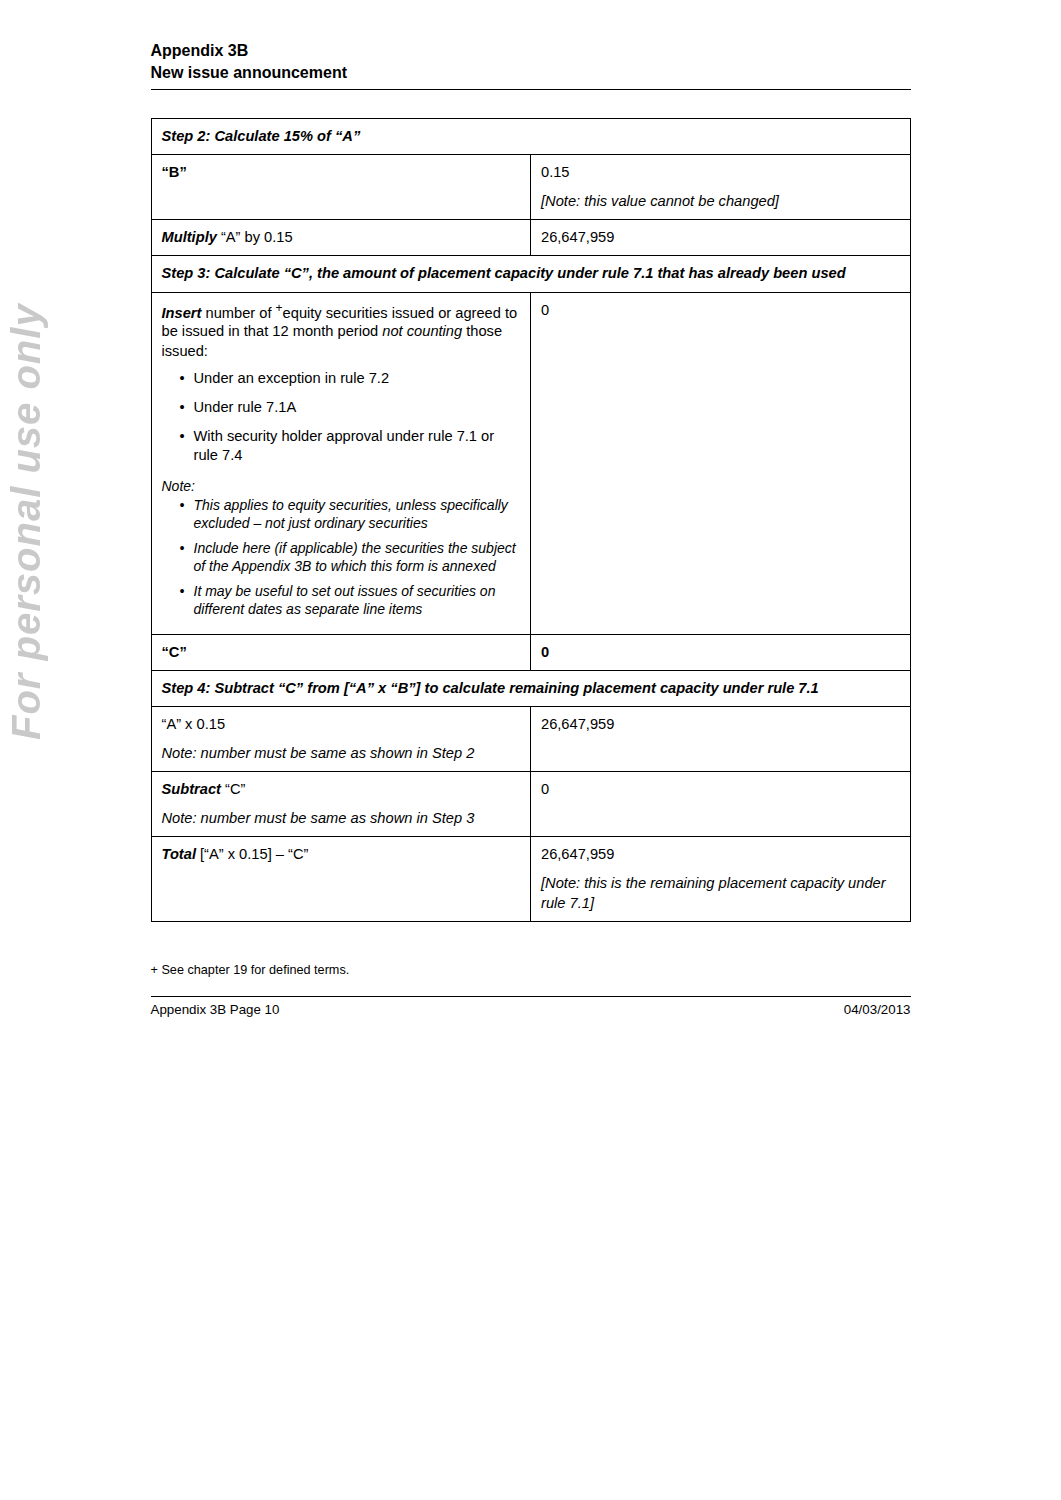For personal use only
Appendix 3B
New issue announcement
| Step 2: Calculate 15% of “A” |
| “B” | 0.15 [Note: this value cannot be changed] |
| Multiply “A” by 0.15 | 26,647,959 |
| Step 3: Calculate “C”, the amount of placement capacity under rule 7.1 that has already been used |
| Insert number of + equity securities issued or agreed to be issued in that 12 month period not counting those issued: Under an exception in rule 7.2 Under rule 7.1A With security holder approval under rule 7.1 or rule 7.4 Note: This applies to equity securities, unless specifically excluded – not just ordinary securities Include here (if applicable) the securities the subject of the Appendix 3B to which this form is annexed It may be useful to set out issues of securities on different dates as separate line items | 0 |
| “C” | 0 |
| Step 4: Subtract “C” from [“A” x “B”] to calculate remaining placement capacity under rule 7.1 |
| “A” x 0.15 Note: number must be same as shown in Step 2 | 26,647,959 |
| Subtract “C” Note: number must be same as shown in Step 3 | 0 |
| Total [“A” x 0.15] – “C” | 26,647,959 [Note: this is the remaining placement capacity under rule 7.1] |
+ See chapter 19 for defined terms.
Appendix 3B Page 10 04/03/2013